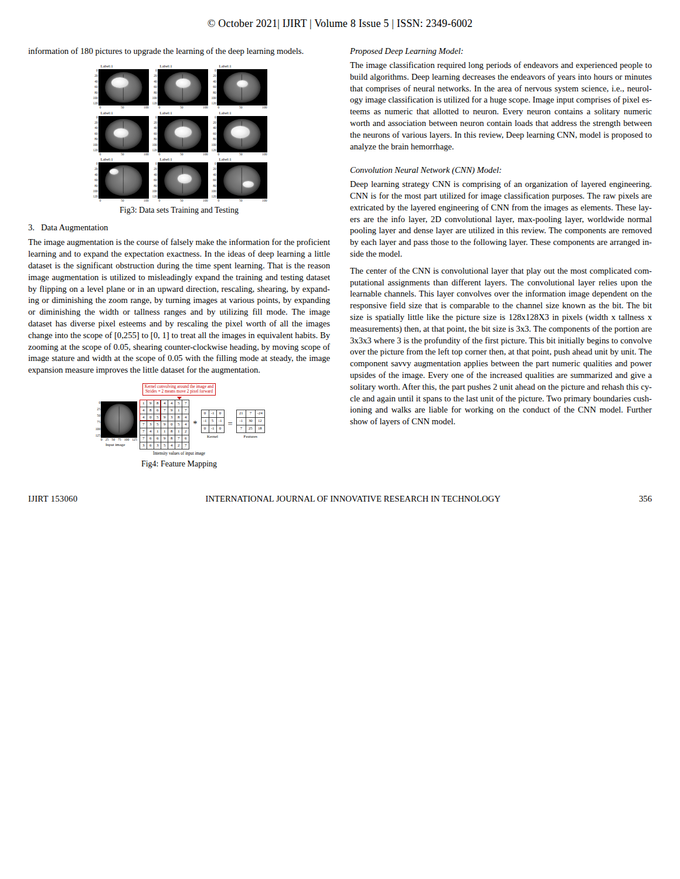© October 2021| IJIRT | Volume 8 Issue 5 | ISSN: 2349-6002
information of 180 pictures to upgrade the learning of the deep learning models.
Label:1
020406080100120
050100
Label:1
020406080100120
050100
Label:1
020406080100120
050100
Label:1
020406080100120
050100
Label:1
020406080100120
050100
Label:1
020406080100120
050100
Label:1
020406080100120
050100
Label:1
020406080100120
050100
Label:1
020406080100120
050100
Fig3: Data sets Training and Testing
3. Data Augmentation
The image augmentation is the course of falsely make the information for the proficient learning and to expand the expectation exactness. In the ideas of deep learning a little dataset is the significant obstruction during the time spent learning. That is the reason image augmentation is utilized to misleadingly expand the training and testing dataset by flipping on a level plane or in an upward direction, rescaling, shearing, by expanding or diminishing the zoom range, by turning images at various points, by expanding or diminishing the width or tallness ranges and by utilizing fill mode. The image dataset has diverse pixel esteems and by rescaling the pixel worth of all the images change into the scope of [0,255] to [0, 1] to treat all the images in equivalent habits. By zooming at the scope of 0.05, shearing counter-clockwise heading, by moving scope of image stature and width at the scope of 0.05 with the filling mode at steady, the image expansion measure improves the little dataset for the augmentation.
Kernel convolving around the image and
Strides = 2 means move 2 pixel forward
0255075100125
0255075100125
Input image
| 1 | 9 | 8 | 4 | 4 | 5 | 7 |
| 4 | 8 | 6 | 7 | 9 | 1 | 7 |
| 4 | 0 | 5 | 9 | 3 | 8 | 4 |
| 7 | 3 | 5 | 9 | 0 | 5 | 4 |
| 7 | 4 | 1 | 1 | 8 | 1 | 2 |
| 7 | 6 | 6 | 9 | 8 | 7 | 6 |
| 3 | 6 | 3 | 5 | 4 | 2 | 7 |
*
| 0 | -1 | 0 |
| -1 | 5 | -1 |
| 0 | -1 | 0 |
Kernel
=
| 21 | 7 | -24 |
| -1 | 30 | 12 |
| 7 | 25 | 18 |
Features
Intensity values of input image
Fig4: Feature Mapping
Proposed Deep Learning Model:
The image classification required long periods of endeavors and experienced people to build algorithms. Deep learning decreases the endeavors of years into hours or minutes that comprises of neural networks. In the area of nervous system science, i.e., neurology image classification is utilized for a huge scope. Image input comprises of pixel esteems as numeric that allotted to neuron. Every neuron contains a solitary numeric worth and association between neuron contain loads that address the strength between the neurons of various layers. In this review, Deep learning CNN, model is proposed to analyze the brain hemorrhage.
Convolution Neural Network (CNN) Model:
Deep learning strategy CNN is comprising of an organization of layered engineering. CNN is for the most part utilized for image classification purposes. The raw pixels are extricated by the layered engineering of CNN from the images as elements. These layers are the info layer, 2D convolutional layer, max-pooling layer, worldwide normal pooling layer and dense layer are utilized in this review. The components are removed by each layer and pass those to the following layer. These components are arranged inside the model.
The center of the CNN is convolutional layer that play out the most complicated computational assignments than different layers. The convolutional layer relies upon the learnable channels. This layer convolves over the information image dependent on the responsive field size that is comparable to the channel size known as the bit. The bit size is spatially little like the picture size is 128x128X3 in pixels (width x tallness x measurements) then, at that point, the bit size is 3x3. The components of the portion are 3x3x3 where 3 is the profundity of the first picture. This bit initially begins to convolve over the picture from the left top corner then, at that point, push ahead unit by unit. The component savvy augmentation applies between the part numeric qualities and power upsides of the image. Every one of the increased qualities are summarized and give a solitary worth. After this, the part pushes 2 unit ahead on the picture and rehash this cycle and again until it spans to the last unit of the picture. Two primary boundaries cushioning and walks are liable for working on the conduct of the CNN model. Further show of layers of CNN model.
IJIRT 153060
INTERNATIONAL JOURNAL OF INNOVATIVE RESEARCH IN TECHNOLOGY
356